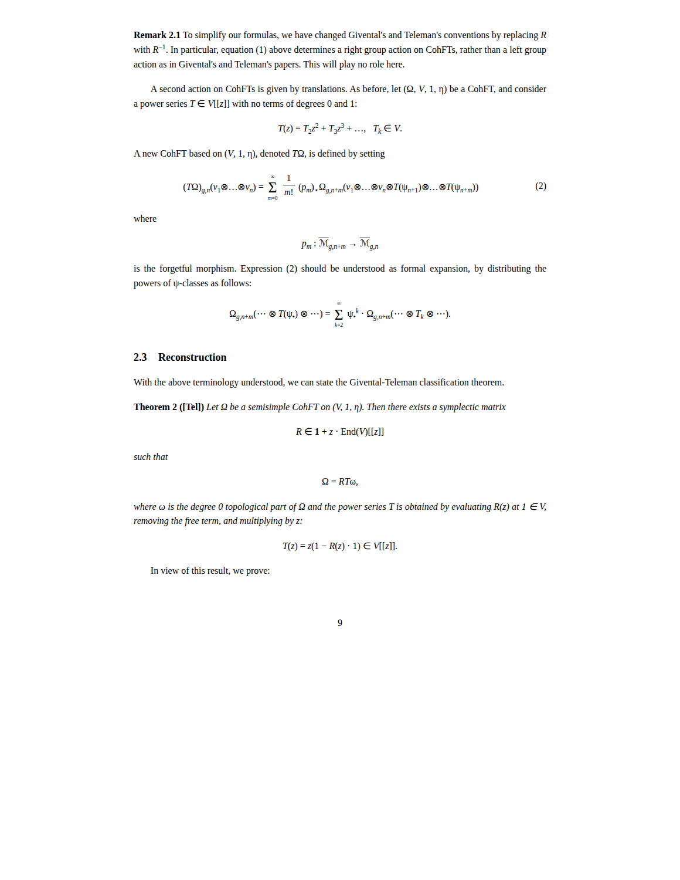Remark 2.1 To simplify our formulas, we have changed Givental's and Teleman's conventions by replacing R with R−1. In particular, equation (1) above determines a right group action on CohFTs, rather than a left group action as in Givental's and Teleman's papers. This will play no role here.
A second action on CohFTs is given by translations. As before, let (Ω, V, 1, η) be a CohFT, and consider a power series T ∈ V[[z]] with no terms of degrees 0 and 1:
T(z) = T2z2 + T3z3 + …, Tk ∈ V.
A new CohFT based on (V, 1, η), denoted TΩ, is defined by setting
(TΩ)g,n(v1⊗…⊗vn) = ∞Σm=0 1 m! (pm)⋆Ωg,n+m(v1⊗…⊗vn⊗T(ψn+1)⊗…⊗T(ψn+m))
(2)
where
pm : ℳg,n+m → ℳg,n
is the forgetful morphism. Expression (2) should be understood as formal expansion, by distributing the powers of ψ-classes as follows:
Ωg,n+m(⋯ ⊗ T(ψ•) ⊗ ⋯) = ∞Σk=2 ψ•k · Ωg,n+m(⋯ ⊗ Tk ⊗ ⋯).
2.3 Reconstruction
With the above terminology understood, we can state the Givental-Teleman classification theorem.
Theorem 2 ([Tel]) Let Ω be a semisimple CohFT on (V, 1, η). Then there exists a symplectic matrix
R ∈ 1 + z · End(V)[[z]]
such that
Ω = RTω,
where ω is the degree 0 topological part of Ω and the power series T is obtained by evaluating R(z) at 1 ∈ V, removing the free term, and multiplying by z:
T(z) = z(1 − R(z) · 1) ∈ V[[z]].
In view of this result, we prove:
9